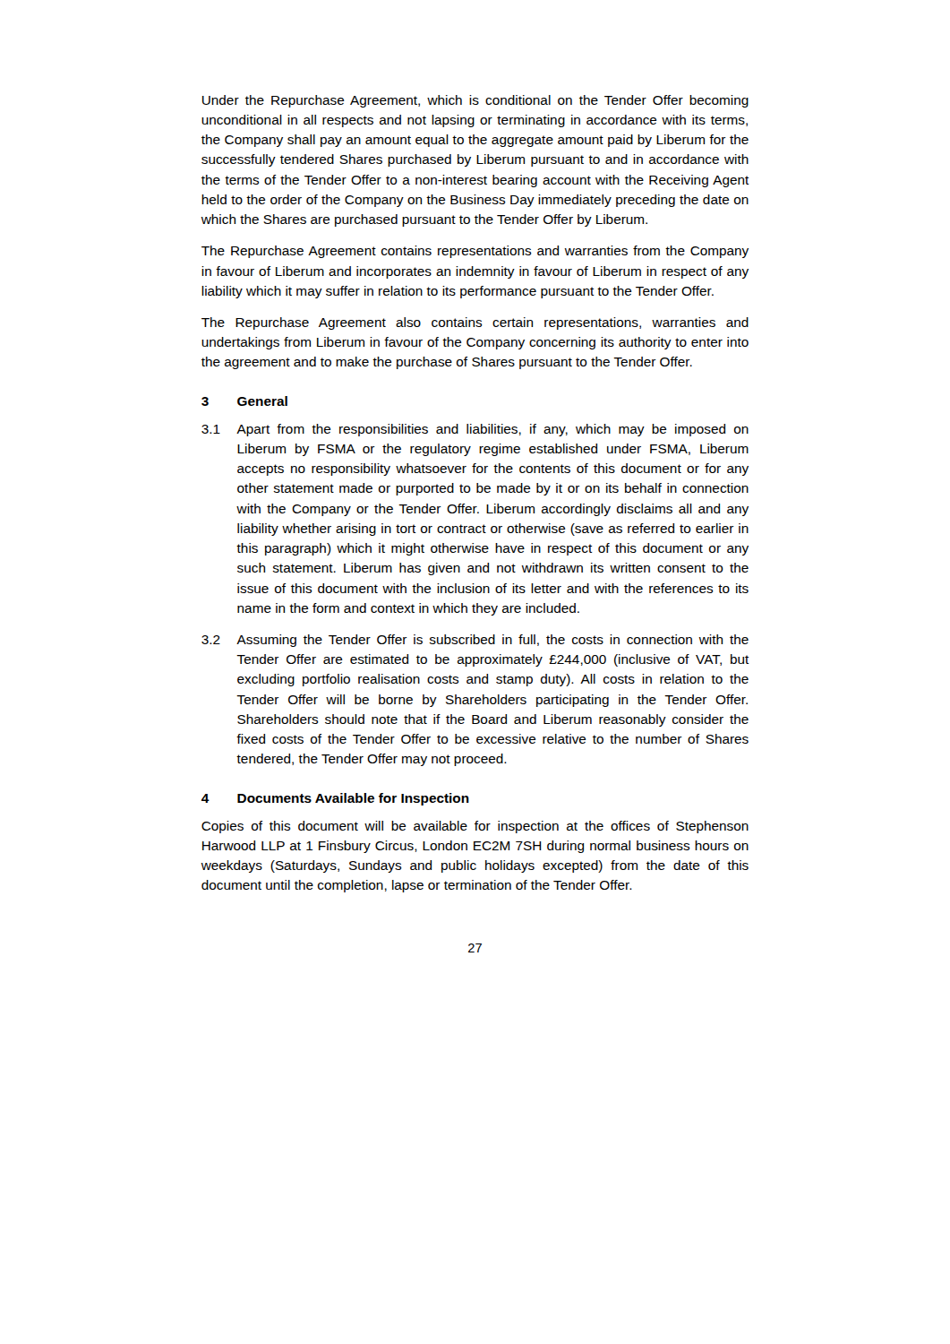Under the Repurchase Agreement, which is conditional on the Tender Offer becoming unconditional in all respects and not lapsing or terminating in accordance with its terms, the Company shall pay an amount equal to the aggregate amount paid by Liberum for the successfully tendered Shares purchased by Liberum pursuant to and in accordance with the terms of the Tender Offer to a non-interest bearing account with the Receiving Agent held to the order of the Company on the Business Day immediately preceding the date on which the Shares are purchased pursuant to the Tender Offer by Liberum.
The Repurchase Agreement contains representations and warranties from the Company in favour of Liberum and incorporates an indemnity in favour of Liberum in respect of any liability which it may suffer in relation to its performance pursuant to the Tender Offer.
The Repurchase Agreement also contains certain representations, warranties and undertakings from Liberum in favour of the Company concerning its authority to enter into the agreement and to make the purchase of Shares pursuant to the Tender Offer.
3
General
3.1
Apart from the responsibilities and liabilities, if any, which may be imposed on Liberum by FSMA or the regulatory regime established under FSMA, Liberum accepts no responsibility whatsoever for the contents of this document or for any other statement made or purported to be made by it or on its behalf in connection with the Company or the Tender Offer. Liberum accordingly disclaims all and any liability whether arising in tort or contract or otherwise (save as referred to earlier in this paragraph) which it might otherwise have in respect of this document or any such statement. Liberum has given and not withdrawn its written consent to the issue of this document with the inclusion of its letter and with the references to its name in the form and context in which they are included.
3.2
Assuming the Tender Offer is subscribed in full, the costs in connection with the Tender Offer are estimated to be approximately £244,000 (inclusive of VAT, but excluding portfolio realisation costs and stamp duty). All costs in relation to the Tender Offer will be borne by Shareholders participating in the Tender Offer. Shareholders should note that if the Board and Liberum reasonably consider the fixed costs of the Tender Offer to be excessive relative to the number of Shares tendered, the Tender Offer may not proceed.
4
Documents Available for Inspection
Copies of this document will be available for inspection at the offices of Stephenson Harwood LLP at 1 Finsbury Circus, London EC2M 7SH during normal business hours on weekdays (Saturdays, Sundays and public holidays excepted) from the date of this document until the completion, lapse or termination of the Tender Offer.
27